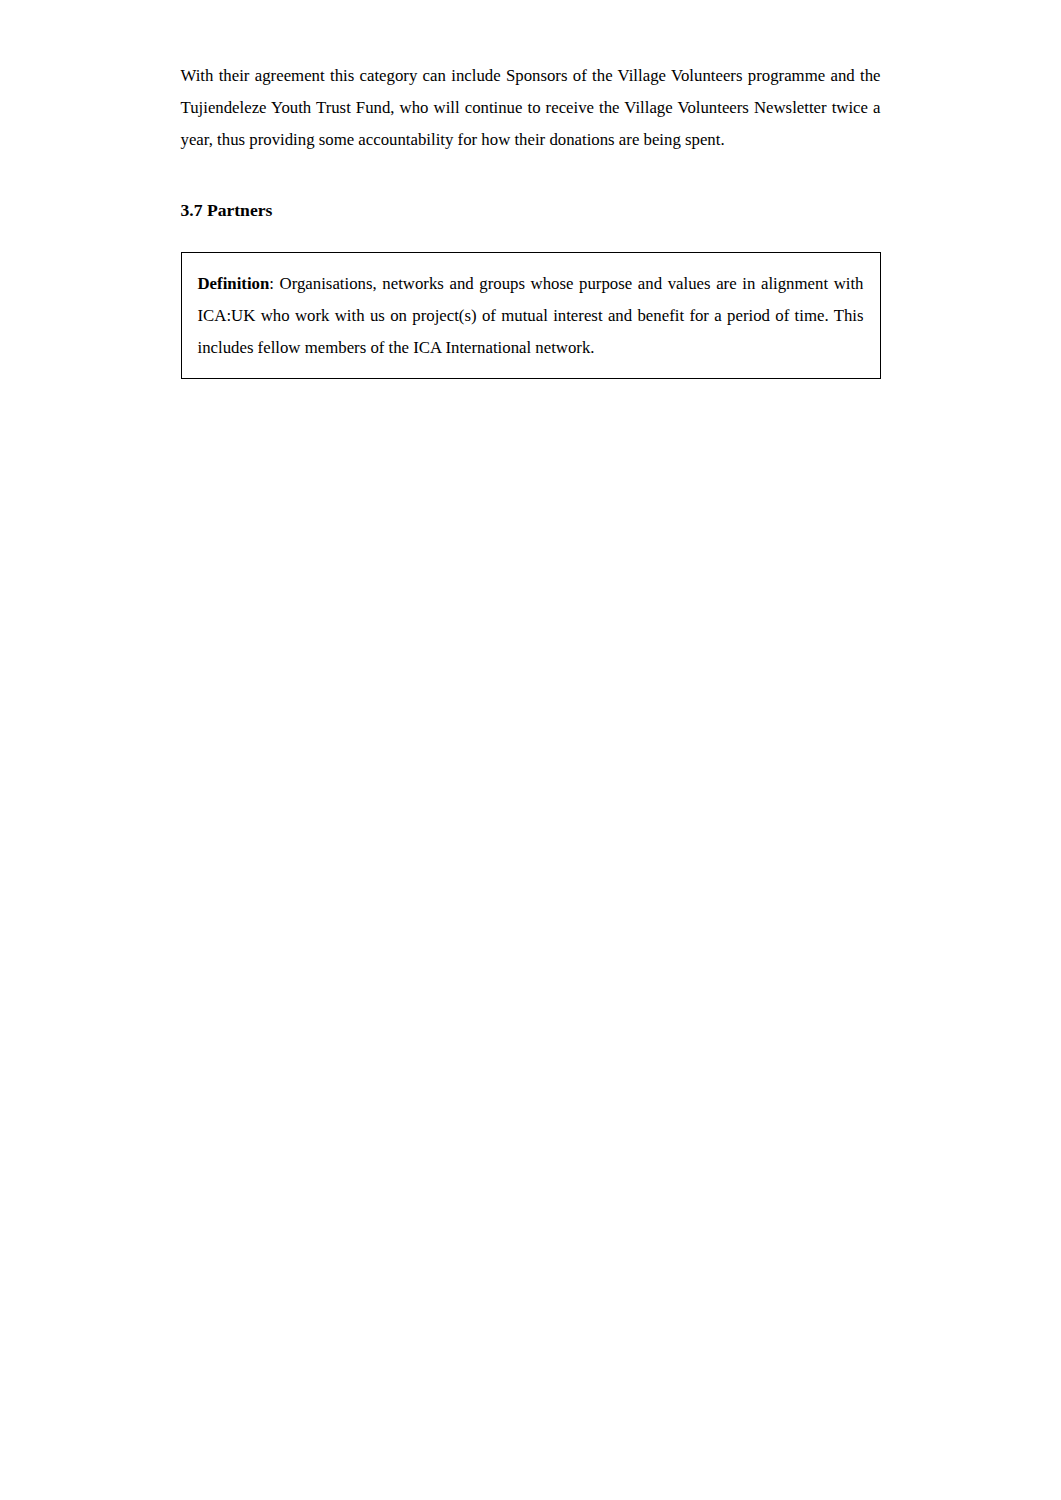With their agreement this category can include Sponsors of the Village Volunteers programme and the Tujiendeleze Youth Trust Fund, who will continue to receive the Village Volunteers Newsletter twice a year, thus providing some accountability for how their donations are being spent.
3.7 Partners
Definition: Organisations, networks and groups whose purpose and values are in alignment with ICA:UK who work with us on project(s) of mutual interest and benefit for a period of time. This includes fellow members of the ICA International network.